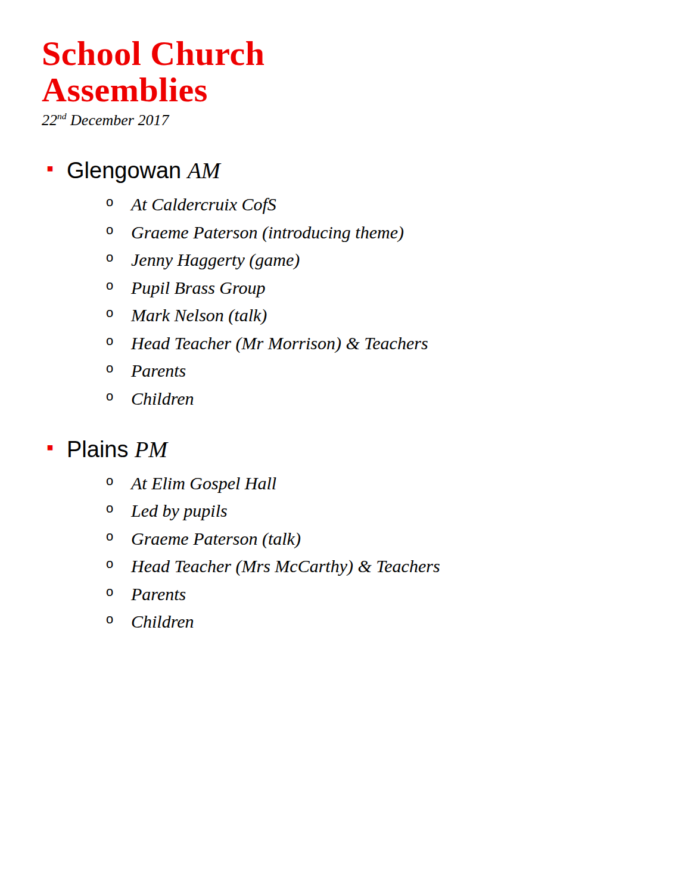School Church
Assemblies
22nd December 2017
Glengowan AM
At Caldercruix CofS
Graeme Paterson (introducing theme)
Jenny Haggerty (game)
Pupil Brass Group
Mark Nelson (talk)
Head Teacher (Mr Morrison) & Teachers
Parents
Children
Plains PM
At Elim Gospel Hall
Led by pupils
Graeme Paterson (talk)
Head Teacher (Mrs McCarthy) & Teachers
Parents
Children